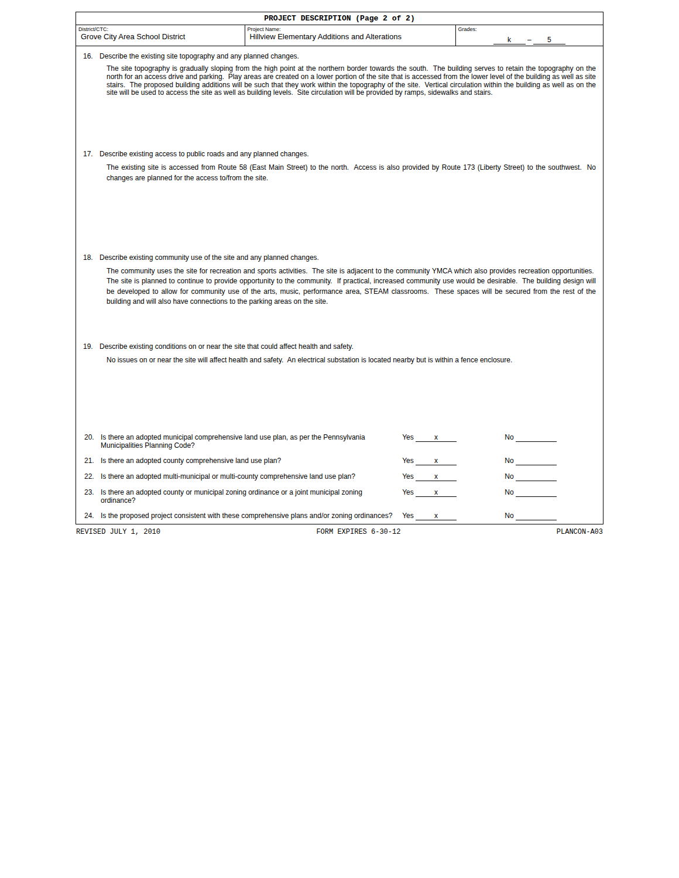PROJECT DESCRIPTION (Page 2 of 2)
| District/CTC: Grove City Area School District | Project Name: Hillview Elementary Additions and Alterations | Grades: k – 5 |
16. Describe the existing site topography and any planned changes.
The site topography is gradually sloping from the high point at the northern border towards the south. The building serves to retain the topography on the north for an access drive and parking. Play areas are created on a lower portion of the site that is accessed from the lower level of the building as well as site stairs. The proposed building additions will be such that they work within the topography of the site. Vertical circulation within the building as well as on the site will be used to access the site as well as building levels. Site circulation will be provided by ramps, sidewalks and stairs.
17. Describe existing access to public roads and any planned changes.
The existing site is accessed from Route 58 (East Main Street) to the north. Access is also provided by Route 173 (Liberty Street) to the southwest. No changes are planned for the access to/from the site.
18. Describe existing community use of the site and any planned changes.
The community uses the site for recreation and sports activities. The site is adjacent to the community YMCA which also provides recreation opportunities. The site is planned to continue to provide opportunity to the community. If practical, increased community use would be desirable. The building design will be developed to allow for community use of the arts, music, performance area, STEAM classrooms. These spaces will be secured from the rest of the building and will also have connections to the parking areas on the site.
19. Describe existing conditions on or near the site that could affect health and safety.
No issues on or near the site will affect health and safety. An electrical substation is located nearby but is within a fence enclosure.
| 20. Is there an adopted municipal comprehensive land use plan, as per the Pennsylvania Municipalities Planning Code? | Yes x | No |
| 21. Is there an adopted county comprehensive land use plan? | Yes x | No |
| 22. Is there an adopted multi-municipal or multi-county comprehensive land use plan? | Yes x | No |
| 23. Is there an adopted county or municipal zoning ordinance or a joint municipal zoning ordinance? | Yes x | No |
| 24. Is the proposed project consistent with these comprehensive plans and/or zoning ordinances? | Yes x | No |
REVISED JULY 1, 2010 FORM EXPIRES 6-30-12 PLANCON-A03